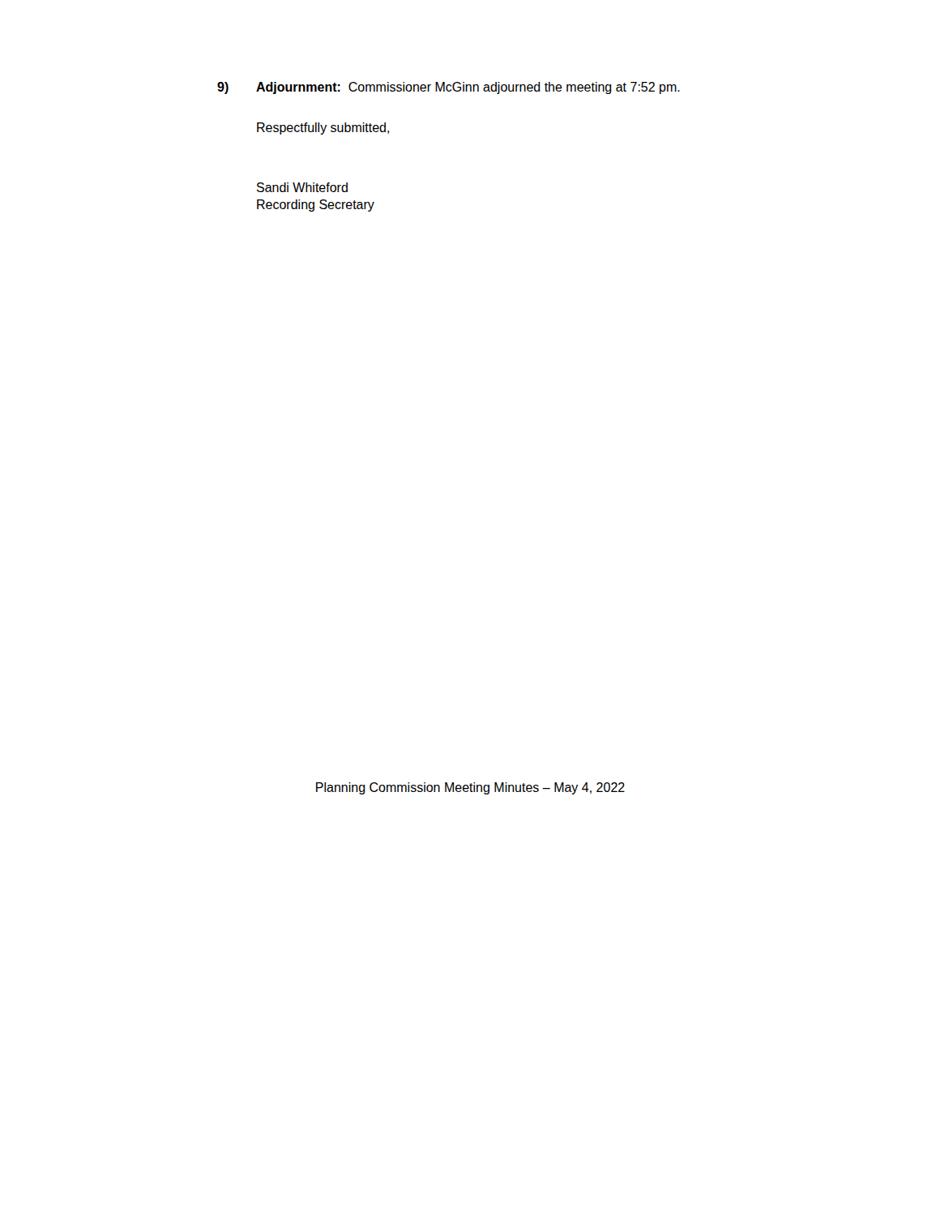9) Adjournment: Commissioner McGinn adjourned the meeting at 7:52 pm.
Respectfully submitted,
Sandi Whiteford
Recording Secretary
Planning Commission Meeting Minutes – May 4, 2022